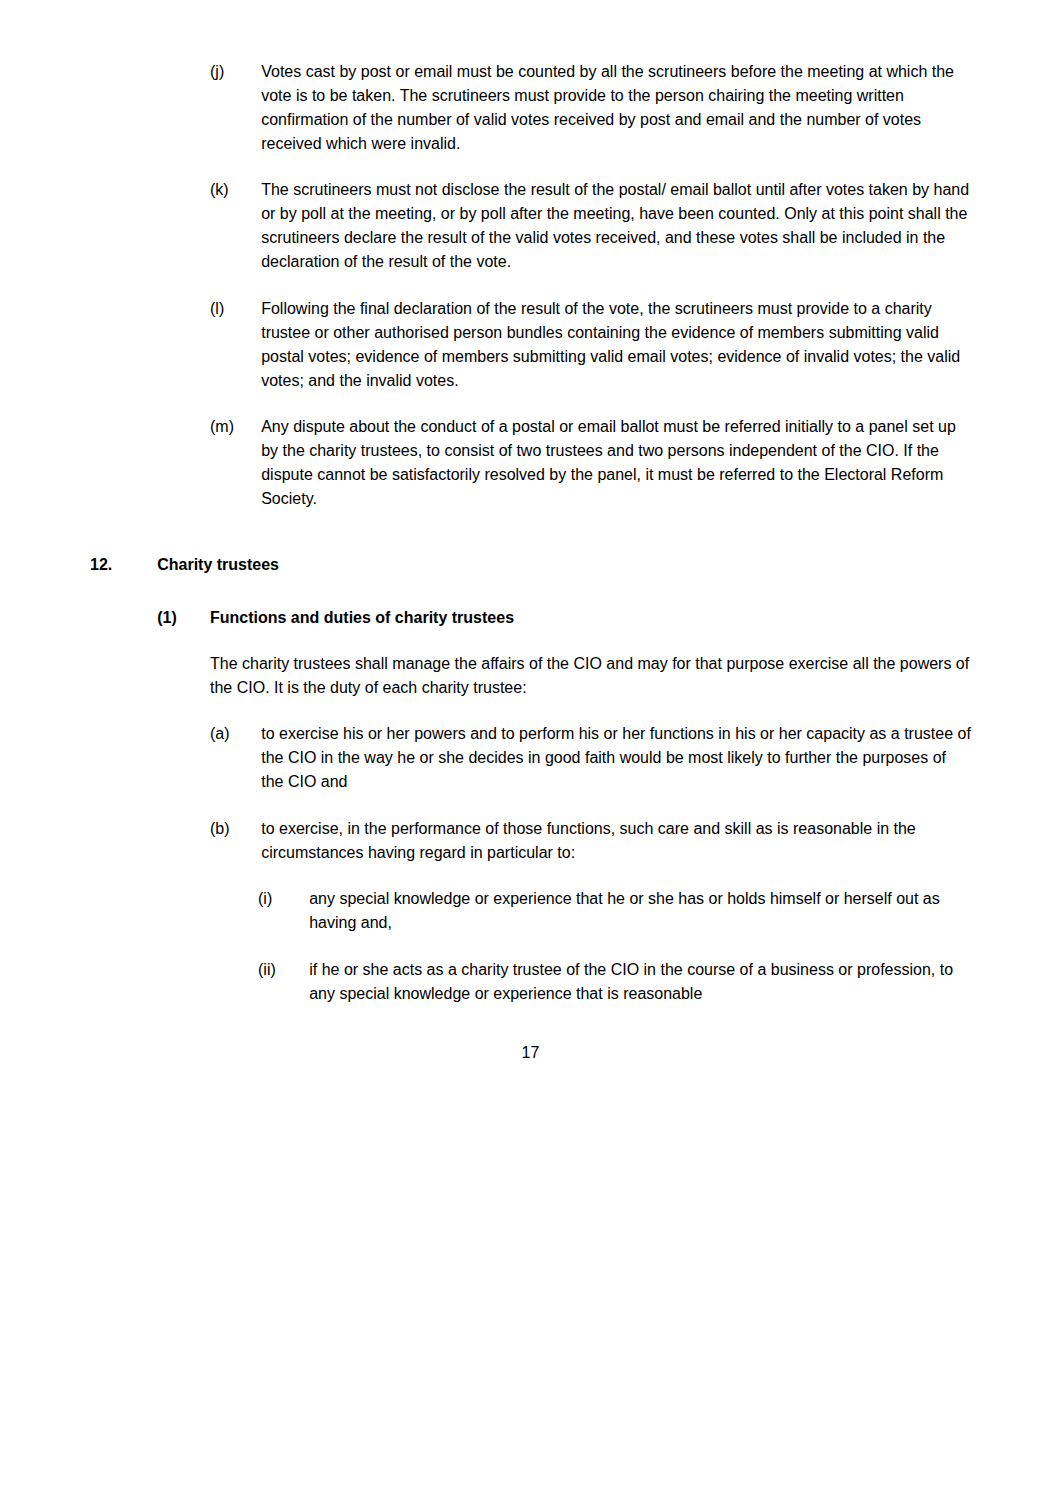(j) Votes cast by post or email must be counted by all the scrutineers before the meeting at which the vote is to be taken. The scrutineers must provide to the person chairing the meeting written confirmation of the number of valid votes received by post and email and the number of votes received which were invalid.
(k) The scrutineers must not disclose the result of the postal/ email ballot until after votes taken by hand or by poll at the meeting, or by poll after the meeting, have been counted. Only at this point shall the scrutineers declare the result of the valid votes received, and these votes shall be included in the declaration of the result of the vote.
(l) Following the final declaration of the result of the vote, the scrutineers must provide to a charity trustee or other authorised person bundles containing the evidence of members submitting valid postal votes; evidence of members submitting valid email votes; evidence of invalid votes; the valid votes; and the invalid votes.
(m) Any dispute about the conduct of a postal or email ballot must be referred initially to a panel set up by the charity trustees, to consist of two trustees and two persons independent of the CIO. If the dispute cannot be satisfactorily resolved by the panel, it must be referred to the Electoral Reform Society.
12. Charity trustees
(1) Functions and duties of charity trustees
The charity trustees shall manage the affairs of the CIO and may for that purpose exercise all the powers of the CIO. It is the duty of each charity trustee:
(a) to exercise his or her powers and to perform his or her functions in his or her capacity as a trustee of the CIO in the way he or she decides in good faith would be most likely to further the purposes of the CIO and
(b) to exercise, in the performance of those functions, such care and skill as is reasonable in the circumstances having regard in particular to:
(i) any special knowledge or experience that he or she has or holds himself or herself out as having and,
(ii) if he or she acts as a charity trustee of the CIO in the course of a business or profession, to any special knowledge or experience that is reasonable
17